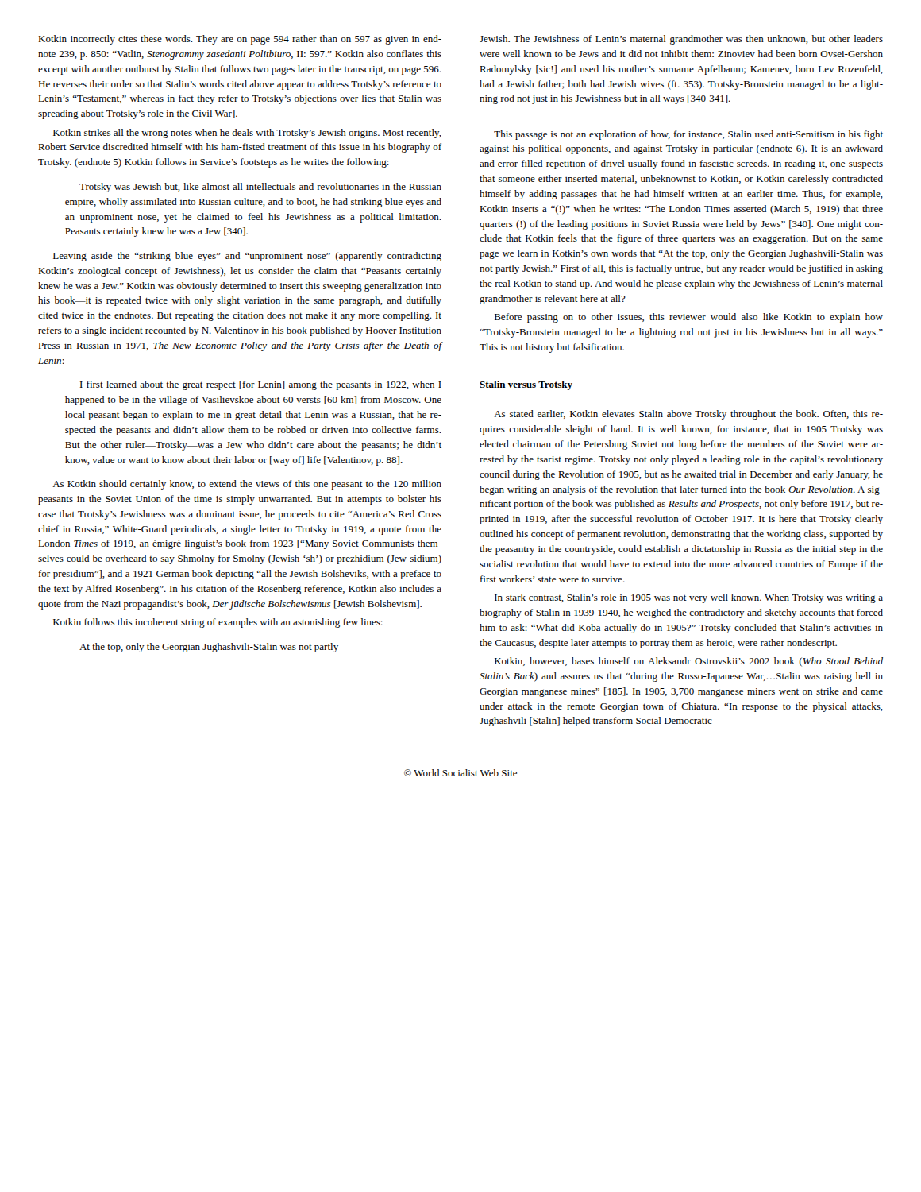Kotkin incorrectly cites these words. They are on page 594 rather than on 597 as given in endnote 239, p. 850: “Vatlin, Stenogrammy zasedanii Politbiuro, II: 597.” Kotkin also conflates this excerpt with another outburst by Stalin that follows two pages later in the transcript, on page 596. He reverses their order so that Stalin’s words cited above appear to address Trotsky’s reference to Lenin’s “Testament,” whereas in fact they refer to Trotsky’s objections over lies that Stalin was spreading about Trotsky’s role in the Civil War].
Kotkin strikes all the wrong notes when he deals with Trotsky’s Jewish origins. Most recently, Robert Service discredited himself with his ham-fisted treatment of this issue in his biography of Trotsky. (endnote 5) Kotkin follows in Service’s footsteps as he writes the following:
Trotsky was Jewish but, like almost all intellectuals and revolutionaries in the Russian empire, wholly assimilated into Russian culture, and to boot, he had striking blue eyes and an unprominent nose, yet he claimed to feel his Jewishness as a political limitation. Peasants certainly knew he was a Jew [340].
Leaving aside the “striking blue eyes” and “unprominent nose” (apparently contradicting Kotkin’s zoological concept of Jewishness), let us consider the claim that “Peasants certainly knew he was a Jew.” Kotkin was obviously determined to insert this sweeping generalization into his book—it is repeated twice with only slight variation in the same paragraph, and dutifully cited twice in the endnotes. But repeating the citation does not make it any more compelling. It refers to a single incident recounted by N. Valentinov in his book published by Hoover Institution Press in Russian in 1971, The New Economic Policy and the Party Crisis after the Death of Lenin:
I first learned about the great respect [for Lenin] among the peasants in 1922, when I happened to be in the village of Vasilievskoe about 60 versts [60 km] from Moscow. One local peasant began to explain to me in great detail that Lenin was a Russian, that he respected the peasants and didn’t allow them to be robbed or driven into collective farms. But the other ruler—Trotsky—was a Jew who didn’t care about the peasants; he didn’t know, value or want to know about their labor or [way of] life [Valentinov, p. 88].
As Kotkin should certainly know, to extend the views of this one peasant to the 120 million peasants in the Soviet Union of the time is simply unwarranted. But in attempts to bolster his case that Trotsky’s Jewishness was a dominant issue, he proceeds to cite “America’s Red Cross chief in Russia,” White-Guard periodicals, a single letter to Trotsky in 1919, a quote from the London Times of 1919, an émigré linguist’s book from 1923 [“Many Soviet Communists themselves could be overheard to say Shmolny for Smolny (Jewish ‘sh’) or prezhidium (Jew-sidium) for presidium”], and a 1921 German book depicting “all the Jewish Bolsheviks, with a preface to the text by Alfred Rosenberg”. In his citation of the Rosenberg reference, Kotkin also includes a quote from the Nazi propagandist’s book, Der jüdische Bolschewismus [Jewish Bolshevism].
Kotkin follows this incoherent string of examples with an astonishing few lines:
At the top, only the Georgian Jughashvili-Stalin was not partly
Jewish. The Jewishness of Lenin’s maternal grandmother was then unknown, but other leaders were well known to be Jews and it did not inhibit them: Zinoviev had been born Ovsei-Gershon Radomylsky [sic!] and used his mother’s surname Apfelbaum; Kamenev, born Lev Rozenfeld, had a Jewish father; both had Jewish wives (ft. 353). Trotsky-Bronstein managed to be a lightning rod not just in his Jewishness but in all ways [340-341].
This passage is not an exploration of how, for instance, Stalin used anti-Semitism in his fight against his political opponents, and against Trotsky in particular (endnote 6). It is an awkward and error-filled repetition of drivel usually found in fascistic screeds. In reading it, one suspects that someone either inserted material, unbeknownst to Kotkin, or Kotkin carelessly contradicted himself by adding passages that he had himself written at an earlier time. Thus, for example, Kotkin inserts a “(!)” when he writes: “The London Times asserted (March 5, 1919) that three quarters (!) of the leading positions in Soviet Russia were held by Jews” [340]. One might conclude that Kotkin feels that the figure of three quarters was an exaggeration. But on the same page we learn in Kotkin’s own words that “At the top, only the Georgian Jughashvili-Stalin was not partly Jewish.” First of all, this is factually untrue, but any reader would be justified in asking the real Kotkin to stand up. And would he please explain why the Jewishness of Lenin’s maternal grandmother is relevant here at all?
Before passing on to other issues, this reviewer would also like Kotkin to explain how “Trotsky-Bronstein managed to be a lightning rod not just in his Jewishness but in all ways.” This is not history but falsification.
Stalin versus Trotsky
As stated earlier, Kotkin elevates Stalin above Trotsky throughout the book. Often, this requires considerable sleight of hand. It is well known, for instance, that in 1905 Trotsky was elected chairman of the Petersburg Soviet not long before the members of the Soviet were arrested by the tsarist regime. Trotsky not only played a leading role in the capital’s revolutionary council during the Revolution of 1905, but as he awaited trial in December and early January, he began writing an analysis of the revolution that later turned into the book Our Revolution. A significant portion of the book was published as Results and Prospects, not only before 1917, but reprinted in 1919, after the successful revolution of October 1917. It is here that Trotsky clearly outlined his concept of permanent revolution, demonstrating that the working class, supported by the peasantry in the countryside, could establish a dictatorship in Russia as the initial step in the socialist revolution that would have to extend into the more advanced countries of Europe if the first workers’ state were to survive.
In stark contrast, Stalin’s role in 1905 was not very well known. When Trotsky was writing a biography of Stalin in 1939-1940, he weighed the contradictory and sketchy accounts that forced him to ask: “What did Koba actually do in 1905?” Trotsky concluded that Stalin’s activities in the Caucasus, despite later attempts to portray them as heroic, were rather nondescript.
Kotkin, however, bases himself on Aleksandr Ostrovskii’s 2002 book (Who Stood Behind Stalin’s Back) and assures us that “during the Russo-Japanese War,…Stalin was raising hell in Georgian manganese mines” [185]. In 1905, 3,700 manganese miners went on strike and came under attack in the remote Georgian town of Chiatura. “In response to the physical attacks, Jughashvili [Stalin] helped transform Social Democratic
© World Socialist Web Site